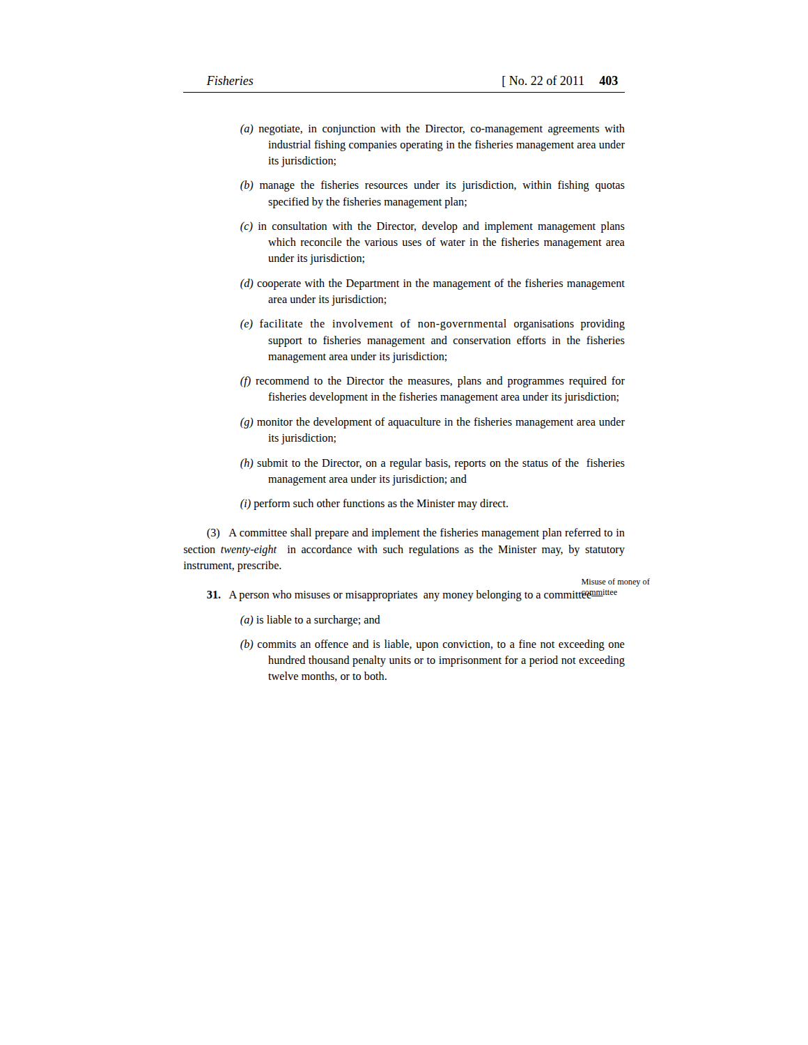Fisheries [ No. 22 of 2011403
(a) negotiate, in conjunction with the Director, co-management agreements with industrial fishing companies operating in the fisheries management area under its jurisdiction;
(b) manage the fisheries resources under its jurisdiction, within fishing quotas specified by the fisheries management plan;
(c) in consultation with the Director, develop and implement management plans which reconcile the various uses of water in the fisheries management area under its jurisdiction;
(d) cooperate with the Department in the management of the fisheries management area under its jurisdiction;
(e) facilitate the involvement of non-governmental organisations providing support to fisheries management and conservation efforts in the fisheries management area under its jurisdiction;
(f) recommend to the Director the measures, plans and programmes required for fisheries development in the fisheries management area under its jurisdiction;
(g) monitor the development of aquaculture in the fisheries management area under its jurisdiction;
(h) submit to the Director, on a regular basis, reports on the status of the fisheries management area under its jurisdiction; and
(i) perform such other functions as the Minister may direct.
(3) A committee shall prepare and implement the fisheries management plan referred to in section twenty-eight in accordance with such regulations as the Minister may, by statutory instrument, prescribe.
31. A person who misuses or misappropriates any money belonging to a committee—
(a) is liable to a surcharge; and
(b) commits an offence and is liable, upon conviction, to a fine not exceeding one hundred thousand penalty units or to imprisonment for a period not exceeding twelve months, or to both.
Misuse of money of committee